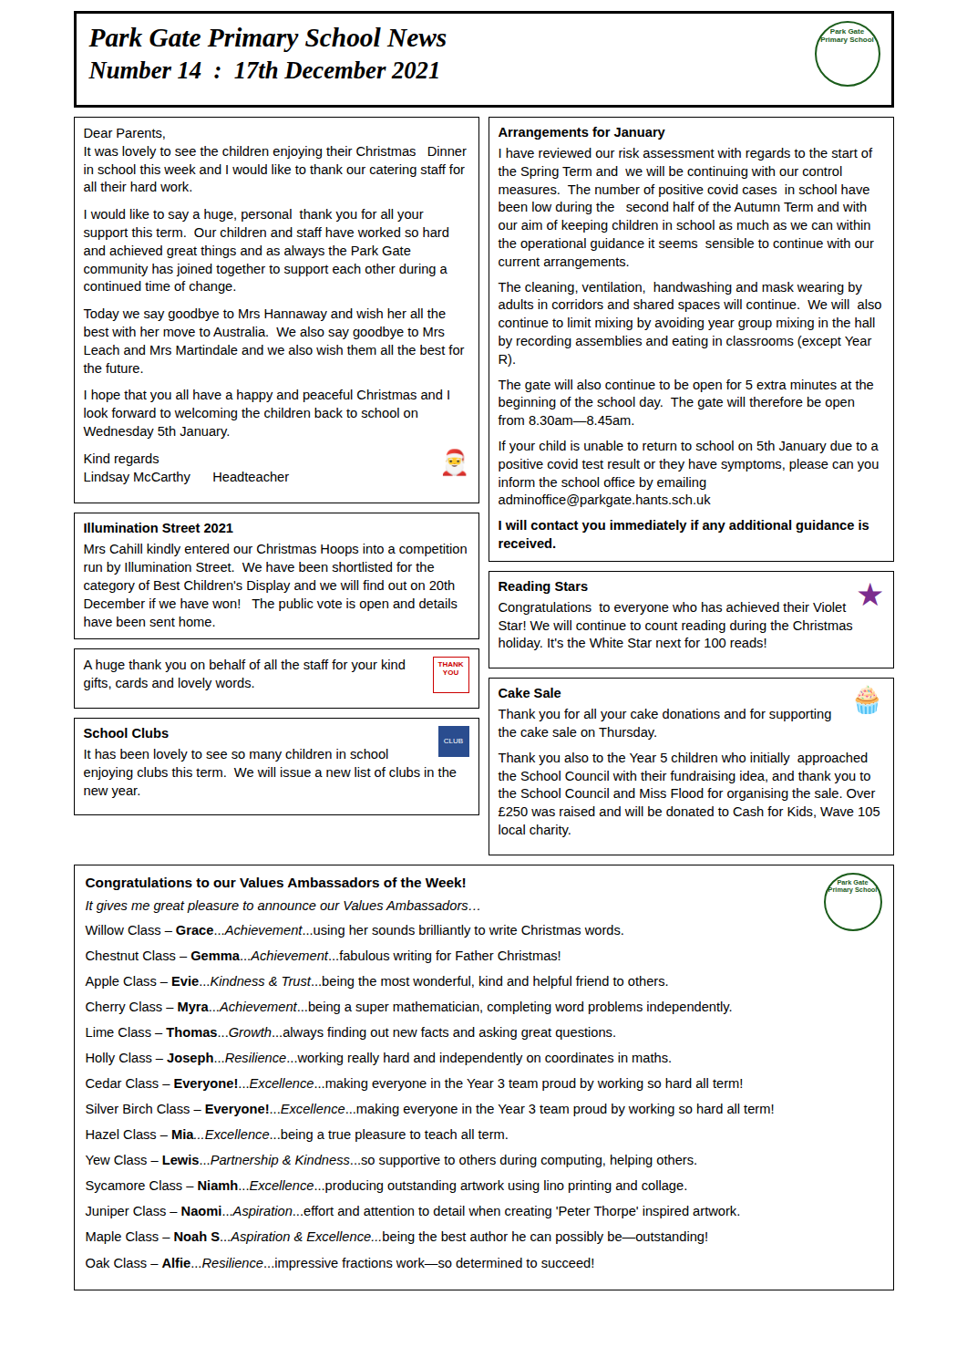Park Gate Primary School News
Number 14 : 17th December 2021
Park Gate
Primary School
Dear Parents,
It was lovely to see the children enjoying their Christmas Dinner in school this week and I would like to thank our catering staff for all their hard work.
I would like to say a huge, personal thank you for all your support this term. Our children and staff have worked so hard and achieved great things and as always the Park Gate community has joined together to support each other during a continued time of change.
Today we say goodbye to Mrs Hannaway and wish her all the best with her move to Australia. We also say goodbye to Mrs Leach and Mrs Martindale and we also wish them all the best for the future.
I hope that you all have a happy and peaceful Christmas and I look forward to welcoming the children back to school on Wednesday 5th January.
🎅Kind regards
Lindsay McCarthy Headteacher
Illumination Street 2021
Mrs Cahill kindly entered our Christmas Hoops into a competition run by Illumination Street. We have been shortlisted for the category of Best Children's Display and we will find out on 20th December if we have won! The public vote is open and details have been sent home.
THANK YOU
A huge thank you on behalf of all the staff for your kind gifts, cards and lovely words.
CLUB
School Clubs
It has been lovely to see so many children in school enjoying clubs this term. We will issue a new list of clubs in the new year.
Arrangements for January
I have reviewed our risk assessment with regards to the start of the Spring Term and we will be continuing with our control measures. The number of positive covid cases in school have been low during the second half of the Autumn Term and with our aim of keeping children in school as much as we can within the operational guidance it seems sensible to continue with our current arrangements.
The cleaning, ventilation, handwashing and mask wearing by adults in corridors and shared spaces will continue. We will also continue to limit mixing by avoiding year group mixing in the hall by recording assemblies and eating in classrooms (except Year R).
The gate will also continue to be open for 5 extra minutes at the beginning of the school day. The gate will therefore be open from 8.30am—8.45am.
If your child is unable to return to school on 5th January due to a positive covid test result or they have symptoms, please can you inform the school office by emailing adminoffice@parkgate.hants.sch.uk
I will contact you immediately if any additional guidance is received.
★
Reading Stars
Congratulations to everyone who has achieved their Violet Star! We will continue to count reading during the Christmas holiday. It's the White Star next for 100 reads!
🧁
Cake Sale
Thank you for all your cake donations and for supporting the cake sale on Thursday.
Thank you also to the Year 5 children who initially approached the School Council with their fundraising idea, and thank you to the School Council and Miss Flood for organising the sale. Over £250 was raised and will be donated to Cash for Kids, Wave 105 local charity.
Park Gate
Primary School
Congratulations to our Values Ambassadors of the Week!
It gives me great pleasure to announce our Values Ambassadors…
Willow Class – Grace...Achievement...using her sounds brilliantly to write Christmas words.
Chestnut Class – Gemma...Achievement...fabulous writing for Father Christmas!
Apple Class – Evie...Kindness & Trust...being the most wonderful, kind and helpful friend to others.
Cherry Class – Myra...Achievement...being a super mathematician, completing word problems independently.
Lime Class – Thomas...Growth...always finding out new facts and asking great questions.
Holly Class – Joseph...Resilience...working really hard and independently on coordinates in maths.
Cedar Class – Everyone!...Excellence...making everyone in the Year 3 team proud by working so hard all term!
Silver Birch Class – Everyone!...Excellence...making everyone in the Year 3 team proud by working so hard all term!
Hazel Class – Mia...Excellence...being a true pleasure to teach all term.
Yew Class – Lewis...Partnership & Kindness...so supportive to others during computing, helping others.
Sycamore Class – Niamh...Excellence...producing outstanding artwork using lino printing and collage.
Juniper Class – Naomi...Aspiration...effort and attention to detail when creating 'Peter Thorpe' inspired artwork.
Maple Class – Noah S...Aspiration & Excellence... being the best author he can possibly be—outstanding!
Oak Class – Alfie...Resilience...impressive fractions work—so determined to succeed!